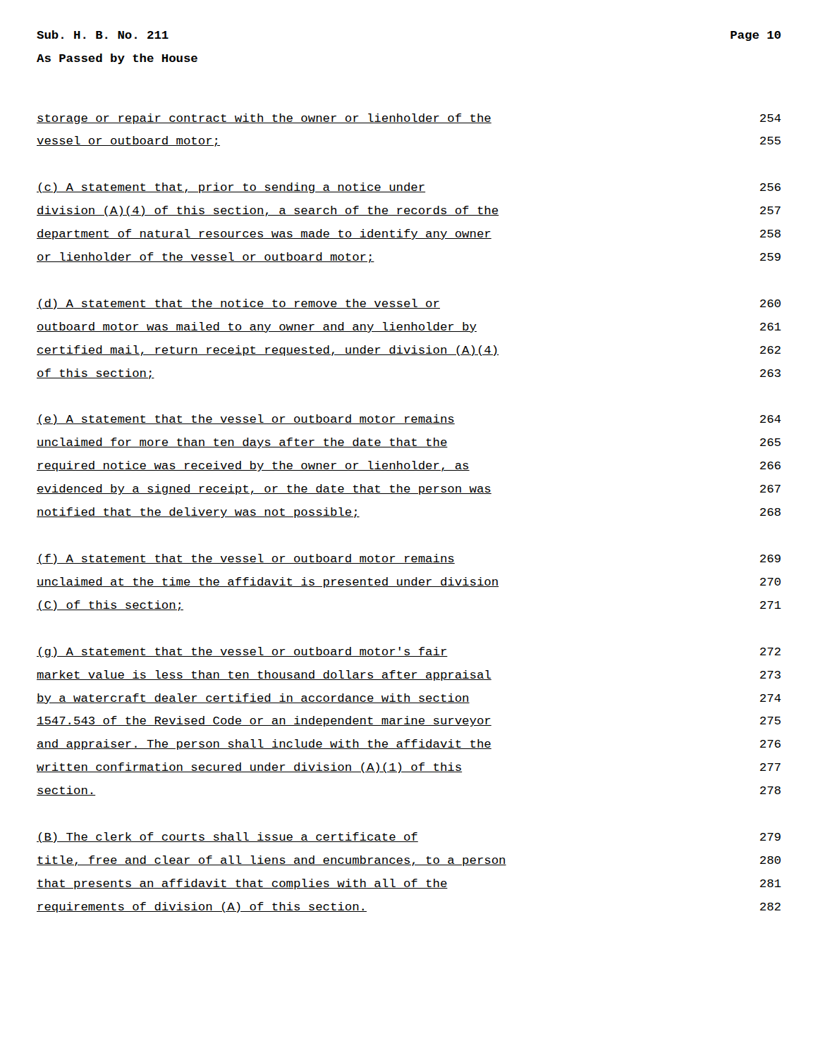Sub. H. B. No. 211
As Passed by the House
Page 10
storage or repair contract with the owner or lienholder of the 254
vessel or outboard motor; 255
(c) A statement that, prior to sending a notice under 256
division (A)(4) of this section, a search of the records of the 257
department of natural resources was made to identify any owner 258
or lienholder of the vessel or outboard motor; 259
(d) A statement that the notice to remove the vessel or 260
outboard motor was mailed to any owner and any lienholder by 261
certified mail, return receipt requested, under division (A)(4) 262
of this section; 263
(e) A statement that the vessel or outboard motor remains 264
unclaimed for more than ten days after the date that the 265
required notice was received by the owner or lienholder, as 266
evidenced by a signed receipt, or the date that the person was 267
notified that the delivery was not possible; 268
(f) A statement that the vessel or outboard motor remains 269
unclaimed at the time the affidavit is presented under division 270
(C) of this section; 271
(g) A statement that the vessel or outboard motor's fair 272
market value is less than ten thousand dollars after appraisal 273
by a watercraft dealer certified in accordance with section 274
1547.543 of the Revised Code or an independent marine surveyor 275
and appraiser. The person shall include with the affidavit the 276
written confirmation secured under division (A)(1) of this 277
section. 278
(B) The clerk of courts shall issue a certificate of 279
title, free and clear of all liens and encumbrances, to a person 280
that presents an affidavit that complies with all of the 281
requirements of division (A) of this section. 282